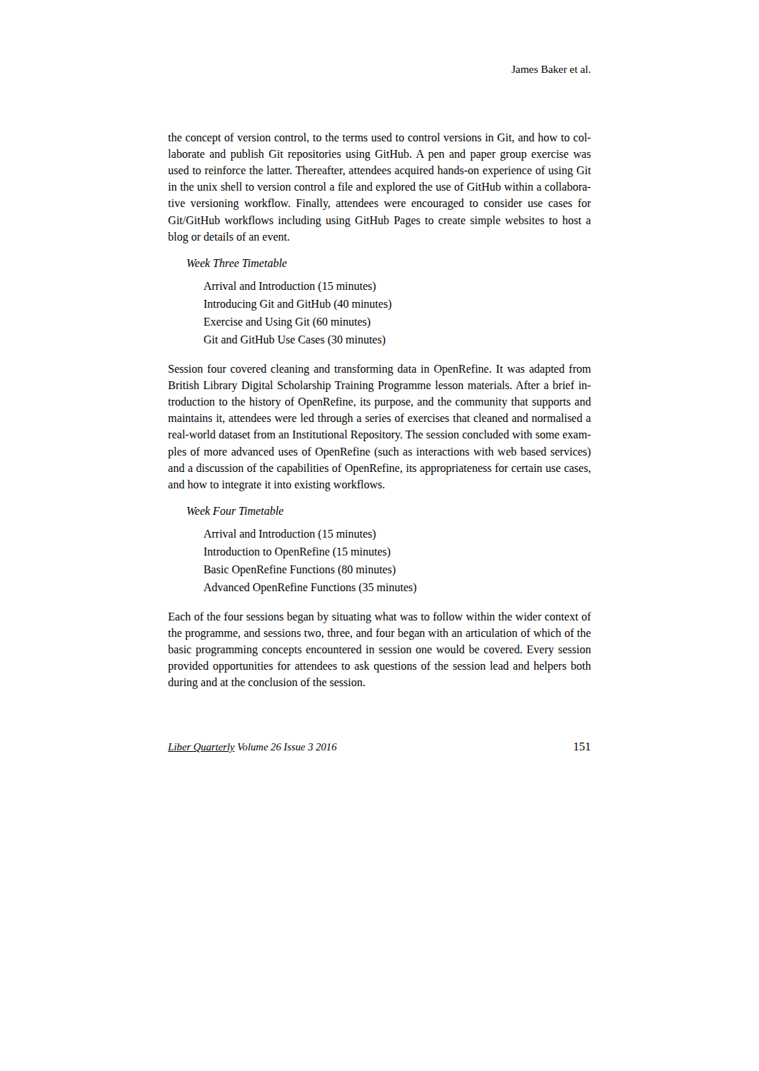James Baker et al.
the concept of version control, to the terms used to control versions in Git, and how to collaborate and publish Git repositories using GitHub. A pen and paper group exercise was used to reinforce the latter. Thereafter, attendees acquired hands-on experience of using Git in the unix shell to version control a file and explored the use of GitHub within a collaborative versioning workflow. Finally, attendees were encouraged to consider use cases for Git/GitHub workflows including using GitHub Pages to create simple websites to host a blog or details of an event.
Week Three Timetable
Arrival and Introduction (15 minutes)
Introducing Git and GitHub (40 minutes)
Exercise and Using Git (60 minutes)
Git and GitHub Use Cases (30 minutes)
Session four covered cleaning and transforming data in OpenRefine. It was adapted from British Library Digital Scholarship Training Programme lesson materials. After a brief introduction to the history of OpenRefine, its purpose, and the community that supports and maintains it, attendees were led through a series of exercises that cleaned and normalised a real-world dataset from an Institutional Repository. The session concluded with some examples of more advanced uses of OpenRefine (such as interactions with web based services) and a discussion of the capabilities of OpenRefine, its appropriateness for certain use cases, and how to integrate it into existing workflows.
Week Four Timetable
Arrival and Introduction (15 minutes)
Introduction to OpenRefine (15 minutes)
Basic OpenRefine Functions (80 minutes)
Advanced OpenRefine Functions (35 minutes)
Each of the four sessions began by situating what was to follow within the wider context of the programme, and sessions two, three, and four began with an articulation of which of the basic programming concepts encountered in session one would be covered. Every session provided opportunities for attendees to ask questions of the session lead and helpers both during and at the conclusion of the session.
Liber Quarterly Volume 26 Issue 3 2016 151